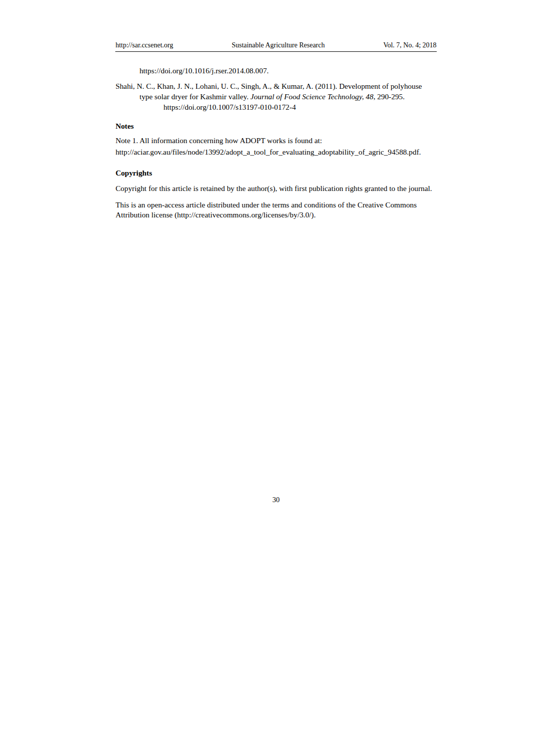http://sar.ccsenet.org Sustainable Agriculture Research Vol. 7, No. 4; 2018
https://doi.org/10.1016/j.rser.2014.08.007.
Shahi, N. C., Khan, J. N., Lohani, U. C., Singh, A., & Kumar, A. (2011). Development of polyhouse type solar dryer for Kashmir valley. Journal of Food Science Technology, 48, 290-295. https://doi.org/10.1007/s13197-010-0172-4
Notes
Note 1. All information concerning how ADOPT works is found at:
http://aciar.gov.au/files/node/13992/adopt_a_tool_for_evaluating_adoptability_of_agric_94588.pdf.
Copyrights
Copyright for this article is retained by the author(s), with first publication rights granted to the journal.
This is an open-access article distributed under the terms and conditions of the Creative Commons Attribution license (http://creativecommons.org/licenses/by/3.0/).
30